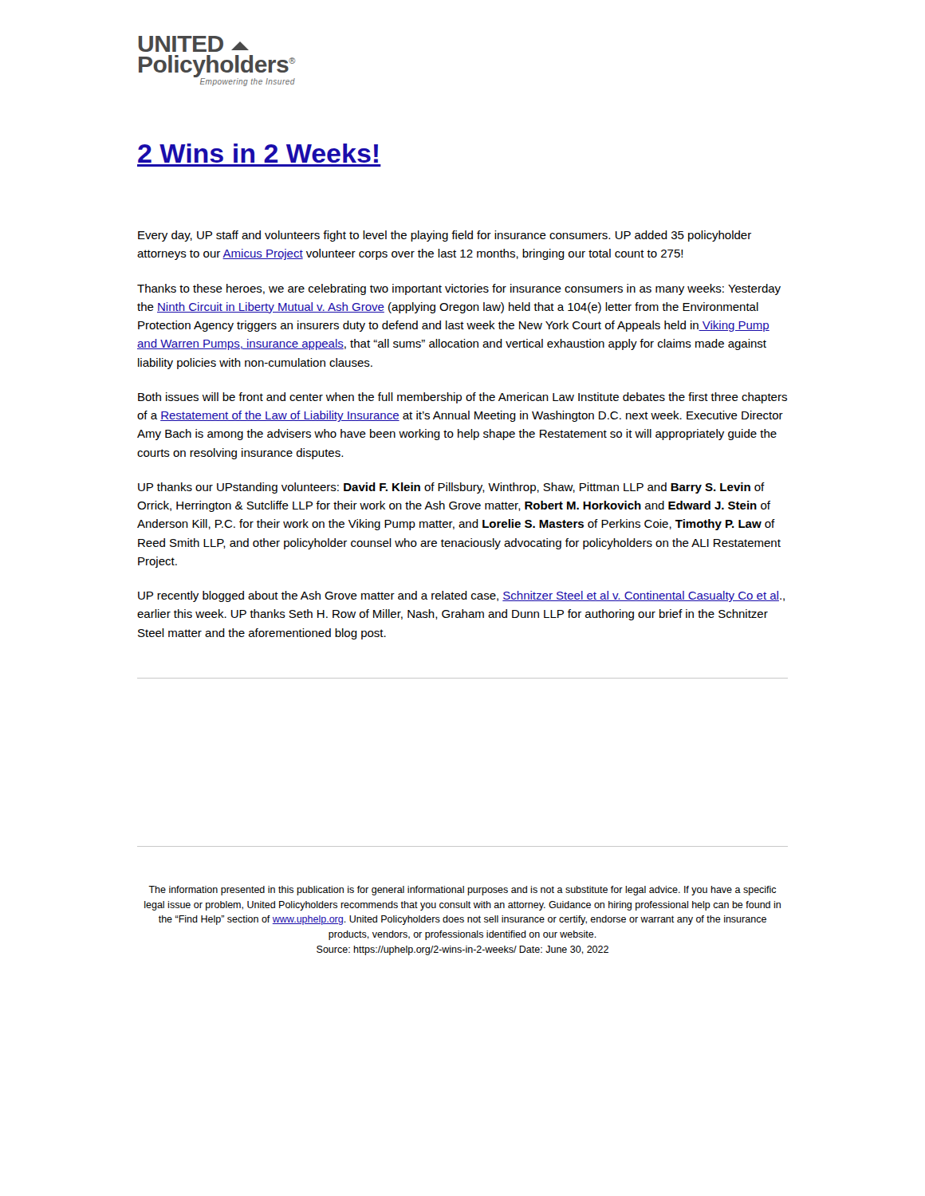UNITED Policyholders® Empowering the Insured
2 Wins in 2 Weeks!
Every day, UP staff and volunteers fight to level the playing field for insurance consumers. UP added 35 policyholder attorneys to our Amicus Project volunteer corps over the last 12 months, bringing our total count to 275!
Thanks to these heroes, we are celebrating two important victories for insurance consumers in as many weeks: Yesterday the Ninth Circuit in Liberty Mutual v. Ash Grove (applying Oregon law) held that a 104(e) letter from the Environmental Protection Agency triggers an insurers duty to defend and last week the New York Court of Appeals held in Viking Pump and Warren Pumps, insurance appeals, that “all sums” allocation and vertical exhaustion apply for claims made against liability policies with non-cumulation clauses.
Both issues will be front and center when the full membership of the American Law Institute debates the first three chapters of a Restatement of the Law of Liability Insurance at it’s Annual Meeting in Washington D.C. next week. Executive Director Amy Bach is among the advisers who have been working to help shape the Restatement so it will appropriately guide the courts on resolving insurance disputes.
UP thanks our UPstanding volunteers: David F. Klein of Pillsbury, Winthrop, Shaw, Pittman LLP and Barry S. Levin of Orrick, Herrington & Sutcliffe LLP for their work on the Ash Grove matter, Robert M. Horkovich and Edward J. Stein of Anderson Kill, P.C. for their work on the Viking Pump matter, and Lorelie S. Masters of Perkins Coie, Timothy P. Law of Reed Smith LLP, and other policyholder counsel who are tenaciously advocating for policyholders on the ALI Restatement Project.
UP recently blogged about the Ash Grove matter and a related case, Schnitzer Steel et al v. Continental Casualty Co et al., earlier this week. UP thanks Seth H. Row of Miller, Nash, Graham and Dunn LLP for authoring our brief in the Schnitzer Steel matter and the aforementioned blog post.
The information presented in this publication is for general informational purposes and is not a substitute for legal advice. If you have a specific legal issue or problem, United Policyholders recommends that you consult with an attorney. Guidance on hiring professional help can be found in the “Find Help” section of www.uphelp.org. United Policyholders does not sell insurance or certify, endorse or warrant any of the insurance products, vendors, or professionals identified on our website.
Source: https://uphelp.org/2-wins-in-2-weeks/ Date: June 30, 2022